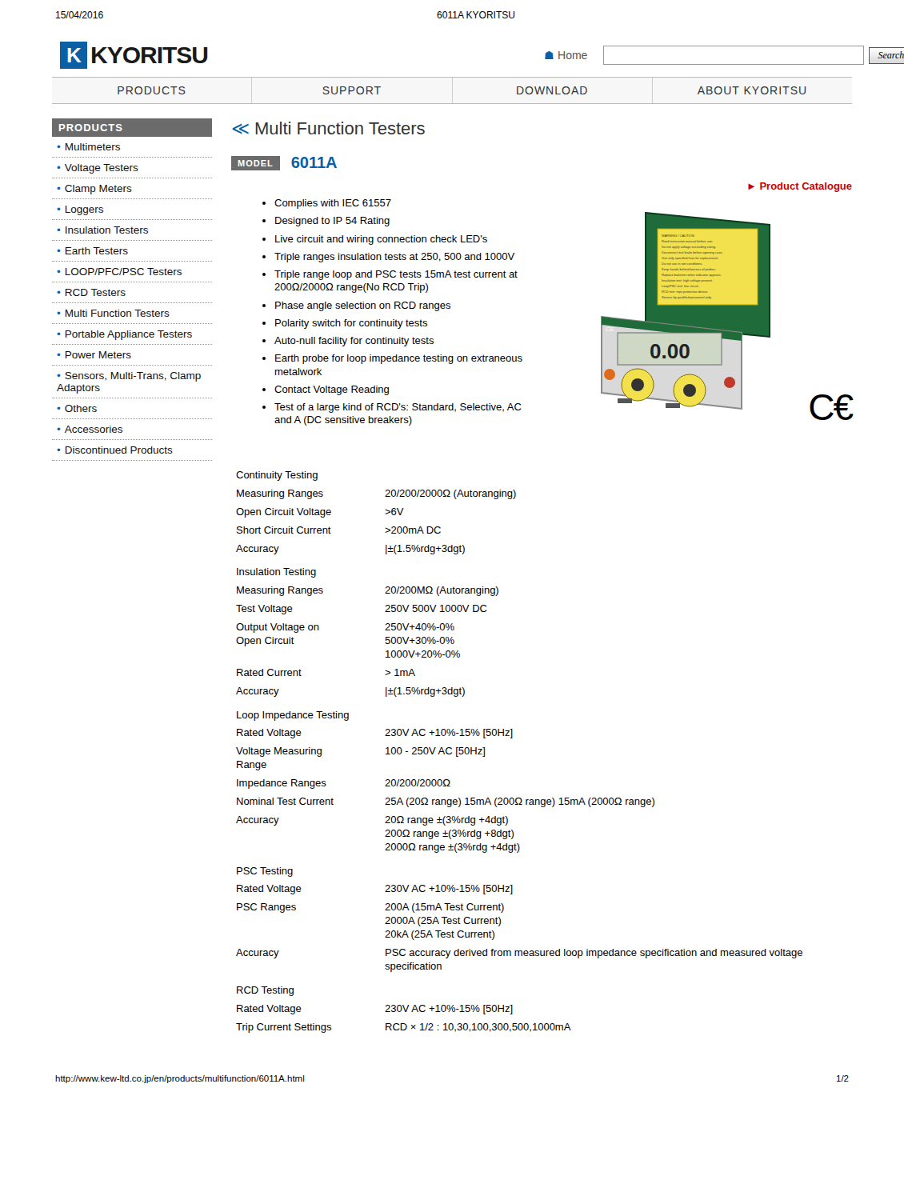15/04/2016
6011A KYORITSU
KKYORITSU
☗Home
Search
PRODUCTS SUPPORT DOWNLOAD ABOUT KYORITSU
PRODUCTS
Multimeters
Voltage Testers
Clamp Meters
Loggers
Insulation Testers
Earth Testers
LOOP/PFC/PSC Testers
RCD Testers
Multi Function Testers
Portable Appliance Testers
Power Meters
Sensors, Multi-Trans, Clamp Adaptors
Others
Accessories
Discontinued Products
≪Multi Function Testers
MODEL 6011A
► Product Catalogue
Complies with IEC 61557
Designed to IP 54 Rating
Live circuit and wiring connection check LED's
Triple ranges insulation tests at 250, 500 and 1000V
Triple range loop and PSC tests 15mA test current at 200Ω/2000Ω range(No RCD Trip)
Phase angle selection on RCD ranges
Polarity switch for continuity tests
Auto-null facility for continuity tests
Earth probe for loop impedance testing on extraneous metalwork
Contact Voltage Reading
Test of a large kind of RCD's: Standard, Selective, AC and A (DC sensitive breakers)
WARNING / CAUTION Read instruction manual before use. Do not apply voltage exceeding rating. Disconnect test leads before opening case. Use only specified fuse for replacement. Do not use in wet conditions. Keep hands behind barriers of probes. Replace batteries when indicator appears. Insulation test: high voltage present. Loop/PSC test: live circuit. RCD test: trips protective device. Service by qualified personnel only. 0.00 CE
C€
| Continuity Testing | |
| Measuring Ranges | 20/200/2000Ω (Autoranging) |
| Open Circuit Voltage | >6V |
| Short Circuit Current | >200mA DC |
| Accuracy | /±(1.5%rdg+3dgt) |
| Insulation Testing | |
| Measuring Ranges | 20/200MΩ (Autoranging) |
| Test Voltage | 250V 500V 1000V DC |
| Output Voltage on Open Circuit | 250V+40%-0% 500V+30%-0% 1000V+20%-0% |
| Rated Current | > 1mA |
| Accuracy | /±(1.5%rdg+3dgt) |
| Loop Impedance Testing | |
| Rated Voltage | 230V AC +10%-15% [50Hz] |
| Voltage Measuring Range | 100 - 250V AC [50Hz] |
| Impedance Ranges | 20/200/2000Ω |
| Nominal Test Current | 25A (20Ω range) 15mA (200Ω range) 15mA (2000Ω range) |
| Accuracy | 20Ω range ±(3%rdg +4dgt) 200Ω range ±(3%rdg +8dgt) 2000Ω range ±(3%rdg +4dgt) |
| PSC Testing | |
| Rated Voltage | 230V AC +10%-15% [50Hz] |
| PSC Ranges | 200A (15mA Test Current) 2000A (25A Test Current) 20kA (25A Test Current) |
| Accuracy | PSC accuracy derived from measured loop impedance specification and measured voltage specification |
| RCD Testing | |
| Rated Voltage | 230V AC +10%-15% [50Hz] |
| Trip Current Settings | RCD × 1/2 : 10,30,100,300,500,1000mA |
http://www.kew-ltd.co.jp/en/products/multifunction/6011A.html
1/2